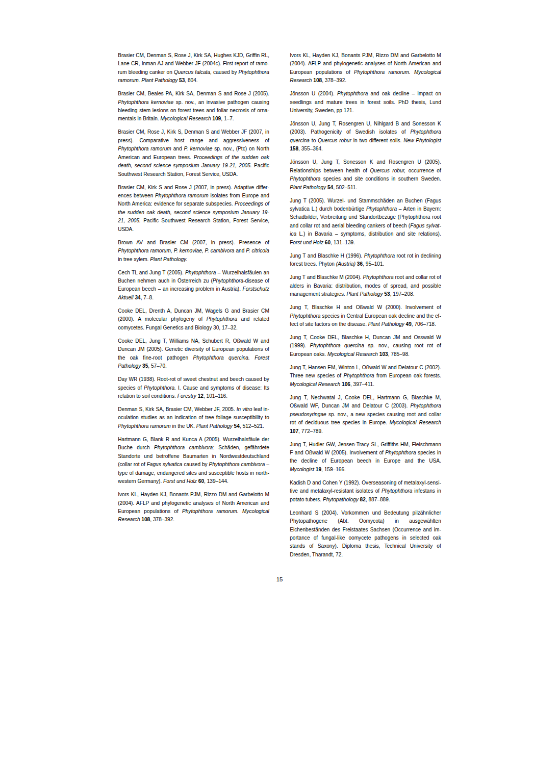Brasier CM, Denman S, Rose J, Kirk SA, Hughes KJD, Griffin RL, Lane CR, Inman AJ and Webber JF (2004c). First report of ramorum bleeding canker on Quercus falcata, caused by Phytophthora ramorum. Plant Pathology 53, 804.
Brasier CM, Beales PA, Kirk SA, Denman S and Rose J (2005). Phytophthora kernoviae sp. nov., an invasive pathogen causing bleeding stem lesions on forest trees and foliar necrosis of ornamentals in Britain. Mycological Research 109, 1–7.
Brasier CM, Rose J, Kirk S, Denman S and Webber JF (2007, in press). Comparative host range and aggressiveness of Phytophthora ramorum and P. kernoviae sp. nov., (Ptc) on North American and European trees. Proceedings of the sudden oak death, second science symposium January 19-21, 2005. Pacific Southwest Research Station, Forest Service, USDA.
Brasier CM, Kirk S and Rose J (2007, in press). Adaptive differences between Phytophthora ramorum isolates from Europe and North America: evidence for separate subspecies. Proceedings of the sudden oak death, second science symposium January 19-21, 2005. Pacific Southwest Research Station, Forest Service, USDA.
Brown AV and Brasier CM (2007, in press). Presence of Phytophthora ramorum, P. kernoviae, P. cambivora and P. citricola in tree xylem. Plant Pathology.
Cech TL and Jung T (2005). Phytophthora – Wurzelhalsfäulen an Buchen nehmen auch in Österreich zu (Phytophthora-disease of European beech – an increasing problem in Austria). Forstschutz Aktuell 34, 7–8.
Cooke DEL, Drenth A, Duncan JM, Wagels G and Brasier CM (2000). A molecular phylogeny of Phytophthora and related oomycetes. Fungal Genetics and Biology 30, 17–32.
Cooke DEL, Jung T, Williams NA, Schubert R, Oßwald W and Duncan JM (2005). Genetic diversity of European populations of the oak fine-root pathogen Phytophthora quercina. Forest Pathology 35, 57–70.
Day WR (1938). Root-rot of sweet chestnut and beech caused by species of Phytophthora. I. Cause and symptoms of disease: Its relation to soil conditions. Forestry 12, 101–116.
Denman S, Kirk SA, Brasier CM, Webber JF, 2005. In vitro leaf inoculation studies as an indication of tree foliage susceptibility to Phytophthora ramorum in the UK. Plant Pathology 54, 512–521.
Hartmann G, Blank R and Kunca A (2005). Wurzelhalsfäule der Buche durch Phytophthora cambivora: Schäden, gefährdete Standorte und betroffene Baumarten in Nordwestdeutschland (collar rot of Fagus sylvatica caused by Phytophthora cambivora – type of damage, endangered sites and susceptible hosts in northwestern Germany). Forst und Holz 60, 139–144.
Ivors KL, Hayden KJ, Bonants PJM, Rizzo DM and Garbelotto M (2004). AFLP and phylogenetic analyses of North American and European populations of Phytophthora ramorum. Mycological Research 108, 378–392.
Ivors KL, Hayden KJ, Bonants PJM, Rizzo DM and Garbelotto M (2004). AFLP and phylogenetic analyses of North American and European populations of Phytophthora ramorum. Mycological Research 108, 378–392.
Jönsson U (2004). Phytophthora and oak decline – impact on seedlings and mature trees in forest soils. PhD thesis, Lund University, Sweden, pp 121.
Jönsson U, Jung T, Rosengren U, Nihlgard B and Sonesson K (2003). Pathogenicity of Swedish isolates of Phytophthora quercina to Quercus robur in two different soils. New Phytologist 158, 355–364.
Jönsson U, Jung T, Sonesson K and Rosengren U (2005). Relationships between health of Quercus robur, occurrence of Phytophthora species and site conditions in southern Sweden. Plant Pathology 54, 502–511.
Jung T (2005). Wurzel- und Stammschäden an Buchen (Fagus sylvatica L.) durch bodenbürtige Phytophthora – Arten in Bayern: Schadbilder, Verbreitung und Standortbezüge (Phytophthora root and collar rot and aerial bleeding cankers of beech (Fagus sylvatica L.) in Bavaria – symptoms, distribution and site relations). Forst und Holz 60, 131–139.
Jung T and Blaschke H (1996). Phytophthora root rot in declining forest trees. Phyton (Austria) 36, 95–101.
Jung T and Blaschke M (2004). Phytophthora root and collar rot of alders in Bavaria: distribution, modes of spread, and possible management strategies. Plant Pathology 53, 197–208.
Jung T, Blaschke H and Oßwald W (2000). Involvement of Phytophthora species in Central European oak decline and the effect of site factors on the disease. Plant Pathology 49, 706–718.
Jung T, Cooke DEL, Blaschke H, Duncan JM and Osswald W (1999). Phytophthora quercina sp. nov., causing root rot of European oaks. Mycological Research 103, 785–98.
Jung T, Hansen EM, Winton L, Oßwald W and Delatour C (2002). Three new species of Phytophthora from European oak forests. Mycological Research 106, 397–411.
Jung T, Nechwatal J, Cooke DEL, Hartmann G, Blaschke M, Oßwald WF, Duncan JM and Delatour C (2003). Phytophthora pseudosyringae sp. nov., a new species causing root and collar rot of deciduous tree species in Europe. Mycological Research 107, 772–789.
Jung T, Hudler GW, Jensen-Tracy SL, Griffiths HM, Fleischmann F and Oßwald W (2005). Involvement of Phytophthora species in the decline of European beech in Europe and the USA. Mycologist 19, 159–166.
Kadish D and Cohen Y (1992). Overseasoning of metalaxyl-sensitive and metalaxyl-resistant isolates of Phytophthora infestans in potato tubers. Phytopathology 82, 887–889.
Leonhard S (2004). Vorkommen und Bedeutung pilzähnlicher Phytopathogene (Abt. Oomycota) in ausgewählten Eichenbeständen des Freistaates Sachsen (Occurrence and importance of fungal-like oomycete pathogens in selected oak stands of Saxony). Diploma thesis, Technical University of Dresden, Tharandt, 72.
15